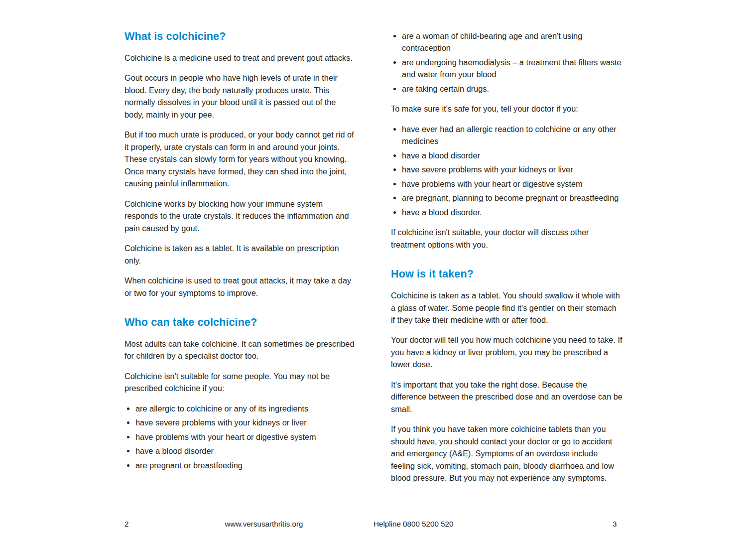What is colchicine?
Colchicine is a medicine used to treat and prevent gout attacks.
Gout occurs in people who have high levels of urate in their blood. Every day, the body naturally produces urate. This normally dissolves in your blood until it is passed out of the body, mainly in your pee.
But if too much urate is produced, or your body cannot get rid of it properly, urate crystals can form in and around your joints. These crystals can slowly form for years without you knowing. Once many crystals have formed, they can shed into the joint, causing painful inflammation.
Colchicine works by blocking how your immune system responds to the urate crystals. It reduces the inflammation and pain caused by gout.
Colchicine is taken as a tablet. It is available on prescription only.
When colchicine is used to treat gout attacks, it may take a day or two for your symptoms to improve.
Who can take colchicine?
Most adults can take colchicine. It can sometimes be prescribed for children by a specialist doctor too.
Colchicine isn't suitable for some people. You may not be prescribed colchicine if you:
are allergic to colchicine or any of its ingredients
have severe problems with your kidneys or liver
have problems with your heart or digestive system
have a blood disorder
are pregnant or breastfeeding
are a woman of child-bearing age and aren't using contraception
are undergoing haemodialysis – a treatment that filters waste and water from your blood
are taking certain drugs.
To make sure it's safe for you, tell your doctor if you:
have ever had an allergic reaction to colchicine or any other medicines
have a blood disorder
have severe problems with your kidneys or liver
have problems with your heart or digestive system
are pregnant, planning to become pregnant or breastfeeding
have a blood disorder.
If colchicine isn't suitable, your doctor will discuss other treatment options with you.
How is it taken?
Colchicine is taken as a tablet. You should swallow it whole with a glass of water. Some people find it's gentler on their stomach if they take their medicine with or after food.
Your doctor will tell you how much colchicine you need to take. If you have a kidney or liver problem, you may be prescribed a lower dose.
It's important that you take the right dose. Because the difference between the prescribed dose and an overdose can be small.
If you think you have taken more colchicine tablets than you should have, you should contact your doctor or go to accident and emergency (A&E). Symptoms of an overdose include feeling sick, vomiting, stomach pain, bloody diarrhoea and low blood pressure. But you may not experience any symptoms.
2 www.versusarthritis.org
Helpline 0800 5200 520 3